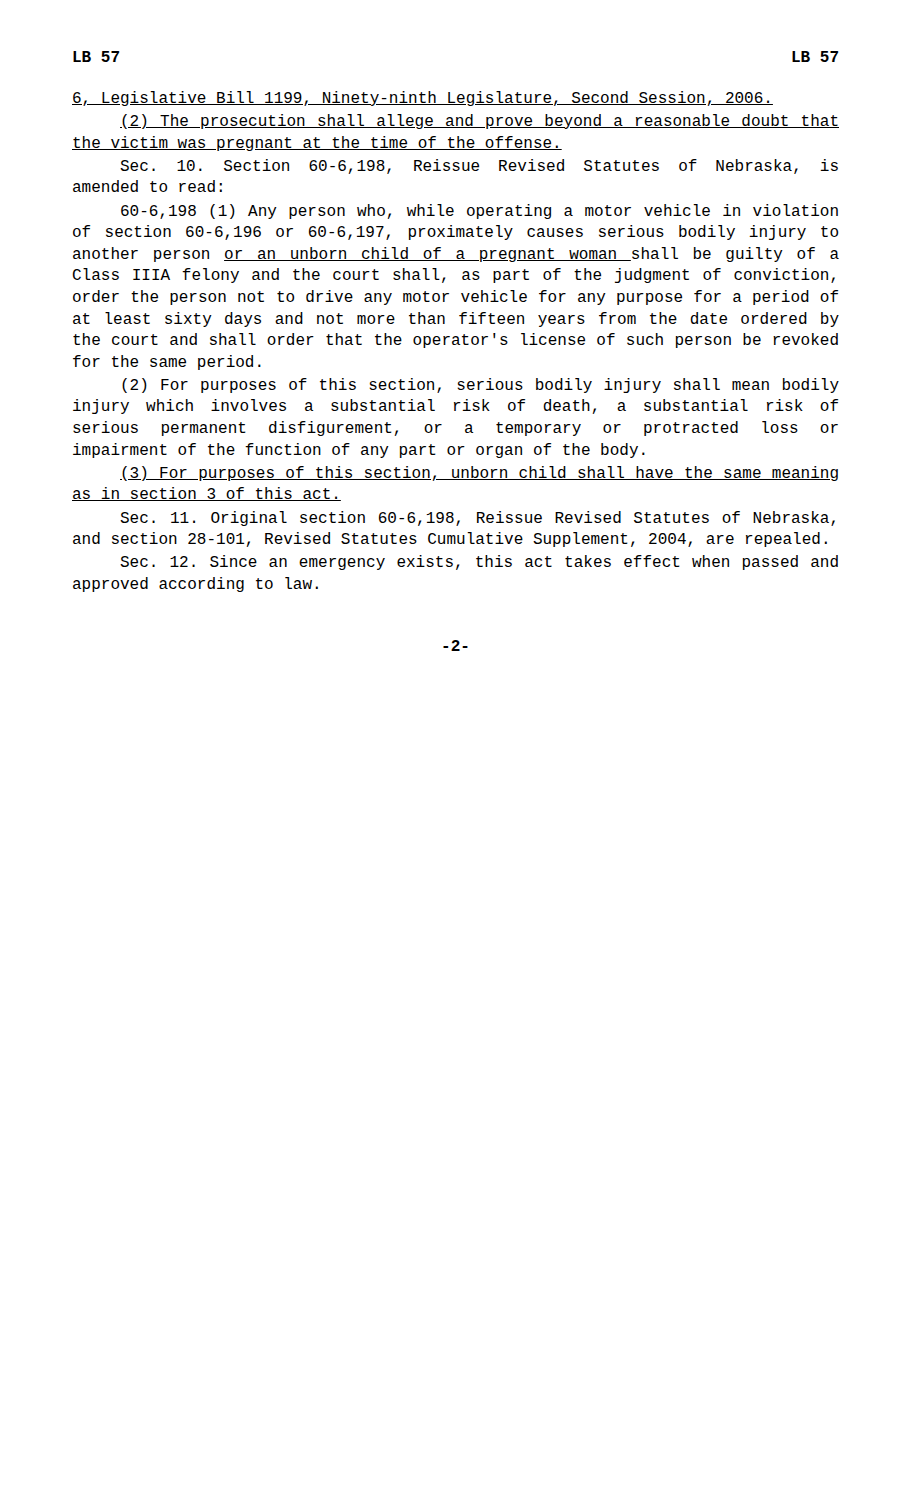LB 57 LB 57
6, Legislative Bill 1199, Ninety-ninth Legislature, Second Session, 2006.
(2) The prosecution shall allege and prove beyond a reasonable doubt that the victim was pregnant at the time of the offense.
Sec. 10. Section 60-6,198, Reissue Revised Statutes of Nebraska, is amended to read:
60-6,198 (1) Any person who, while operating a motor vehicle in violation of section 60-6,196 or 60-6,197, proximately causes serious bodily injury to another person or an unborn child of a pregnant woman shall be guilty of a Class IIIA felony and the court shall, as part of the judgment of conviction, order the person not to drive any motor vehicle for any purpose for a period of at least sixty days and not more than fifteen years from the date ordered by the court and shall order that the operator's license of such person be revoked for the same period.
(2) For purposes of this section, serious bodily injury shall mean bodily injury which involves a substantial risk of death, a substantial risk of serious permanent disfigurement, or a temporary or protracted loss or impairment of the function of any part or organ of the body.
(3) For purposes of this section, unborn child shall have the same meaning as in section 3 of this act.
Sec. 11. Original section 60-6,198, Reissue Revised Statutes of Nebraska, and section 28-101, Revised Statutes Cumulative Supplement, 2004, are repealed.
Sec. 12. Since an emergency exists, this act takes effect when passed and approved according to law.
-2-